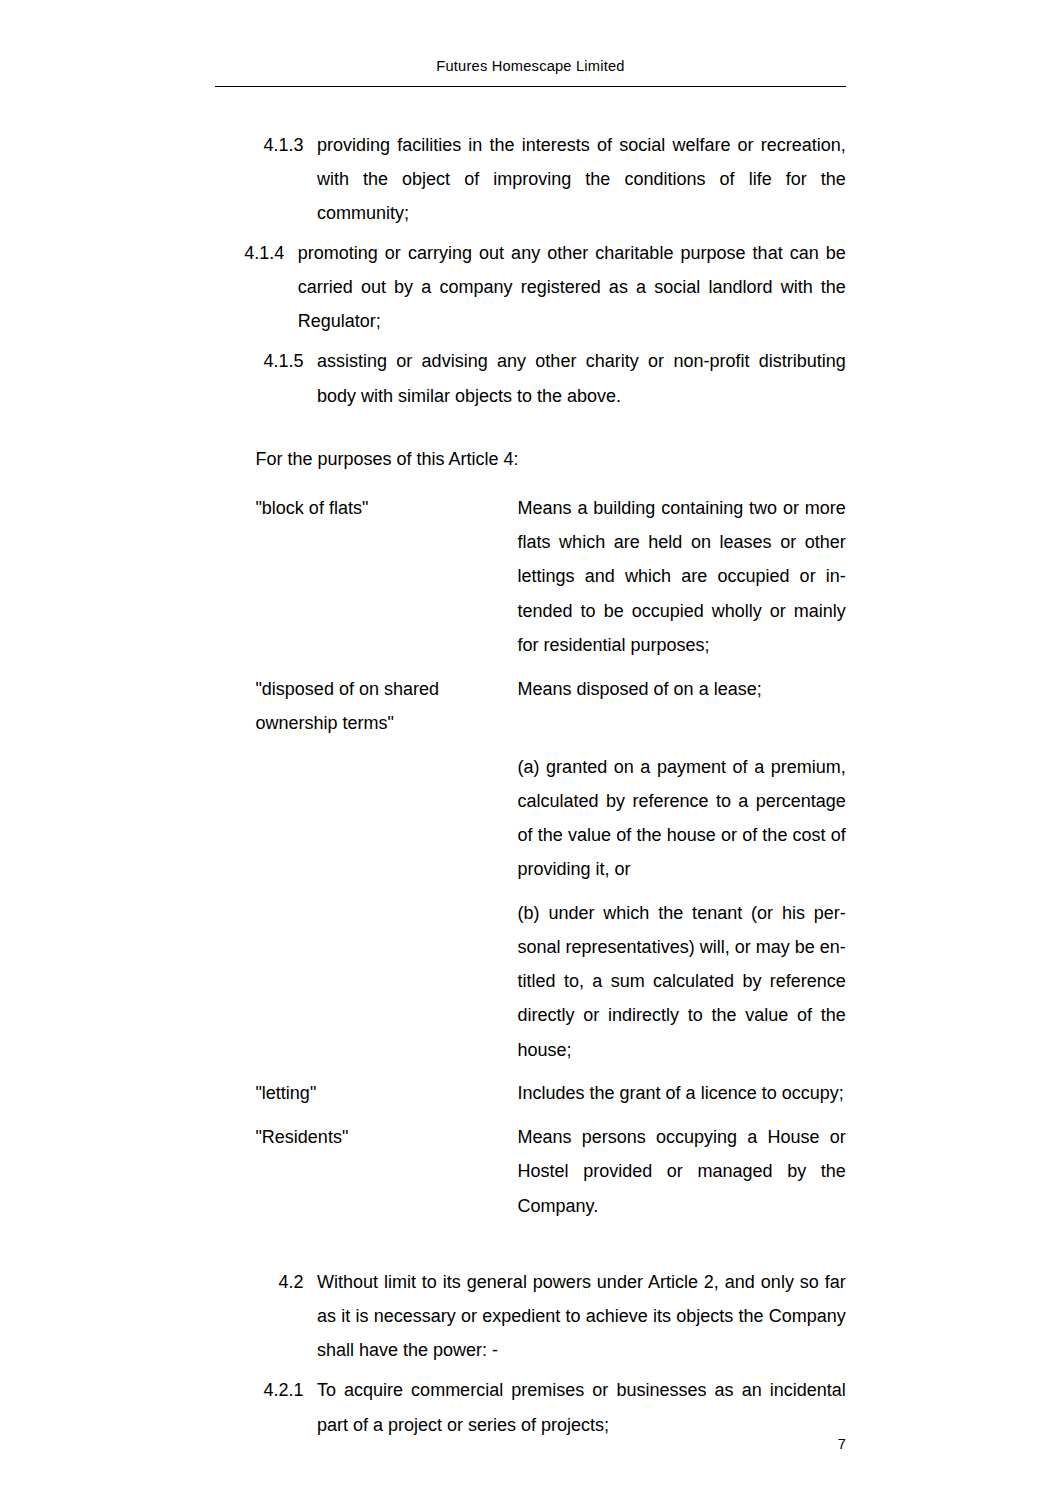Futures Homescape Limited
4.1.3
providing facilities in the interests of social welfare or recreation, with the object of improving the conditions of life for the community;
4.1.4
promoting or carrying out any other charitable purpose that can be carried out by a company registered as a social landlord with the Regulator;
4.1.5
assisting or advising any other charity or non-profit distributing body with similar objects to the above.
For the purposes of this Article 4:
| "block of flats" | Means a building containing two or more flats which are held on leases or other lettings and which are occupied or intended to be occupied wholly or mainly for residential purposes; |
| "disposed of on shared ownership terms" | Means disposed of on a lease; |
| | (a) granted on a payment of a premium, calculated by reference to a percentage of the value of the house or of the cost of providing it, or (b) under which the tenant (or his personal representatives) will, or may be entitled to, a sum calculated by reference directly or indirectly to the value of the house; |
| "letting" | Includes the grant of a licence to occupy; |
| "Residents" | Means persons occupying a House or Hostel provided or managed by the Company. |
4.2
Without limit to its general powers under Article 2, and only so far as it is necessary or expedient to achieve its objects the Company shall have the power: -
4.2.1
To acquire commercial premises or businesses as an incidental part of a project or series of projects;
7